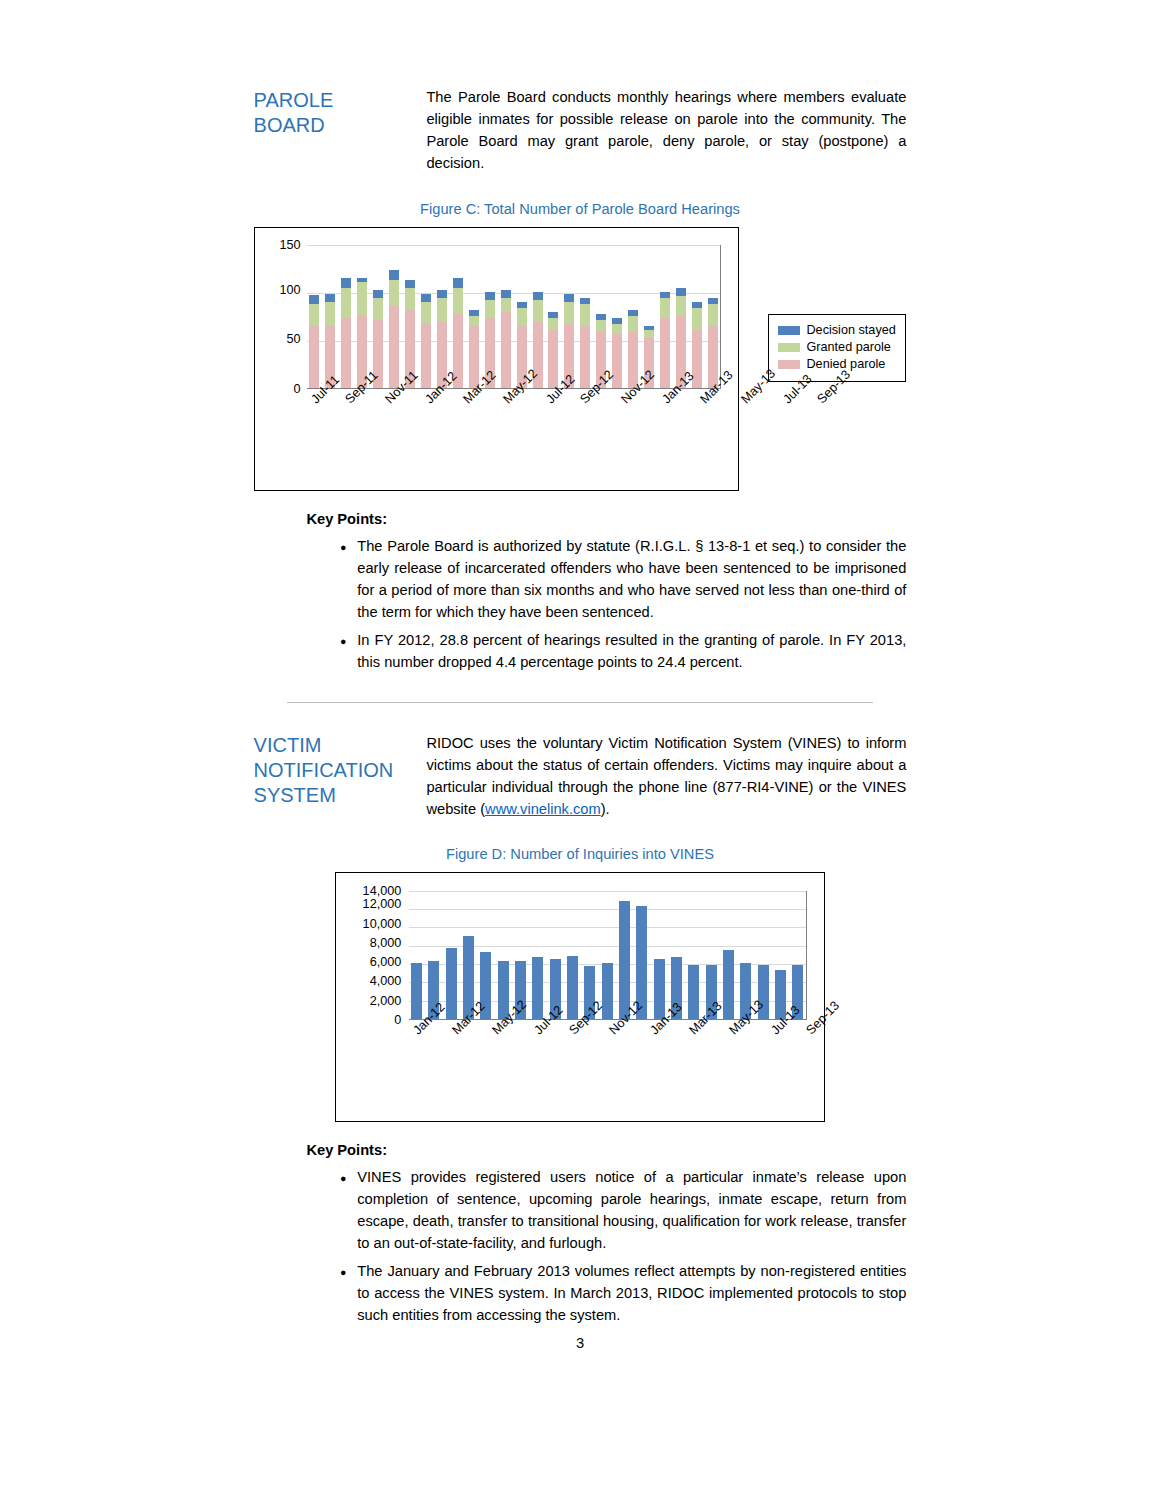PAROLE
BOARD
The Parole Board conducts monthly hearings where members evaluate eligible inmates for possible release on parole into the community. The Parole Board may grant parole, deny parole, or stay (postpone) a decision.
Figure C: Total Number of Parole Board Hearings
150
100
50
0
Jul-11
Sep-11
Nov-11
Jan-12
Mar-12
May-12
Jul-12
Sep-12
Nov-12
Jan-13
Mar-13
May-13
Jul-13
Sep-13
Decision stayed
Granted parole
Denied parole
Key Points:
The Parole Board is authorized by statute (R.I.G.L. § 13-8-1 et seq.) to consider the early release of incarcerated offenders who have been sentenced to be imprisoned for a period of more than six months and who have served not less than one-third of the term for which they have been sentenced.
In FY 2012, 28.8 percent of hearings resulted in the granting of parole. In FY 2013, this number dropped 4.4 percentage points to 24.4 percent.
VICTIM
NOTIFICATION
SYSTEM
RIDOC uses the voluntary Victim Notification System (VINES) to inform victims about the status of certain offenders. Victims may inquire about a particular individual through the phone line (877-RI4-VINE) or the VINES website (www.vinelink.com).
Figure D: Number of Inquiries into VINES
14,000
12,000
10,000
8,000
6,000
4,000
2,000
0
Jan-12
Mar-12
May-12
Jul-12
Sep-12
Nov-12
Jan-13
Mar-13
May-13
Jul-13
Sep-13
Key Points:
VINES provides registered users notice of a particular inmate’s release upon completion of sentence, upcoming parole hearings, inmate escape, return from escape, death, transfer to transitional housing, qualification for work release, transfer to an out-of-state-facility, and furlough.
The January and February 2013 volumes reflect attempts by non-registered entities to access the VINES system. In March 2013, RIDOC implemented protocols to stop such entities from accessing the system.
3